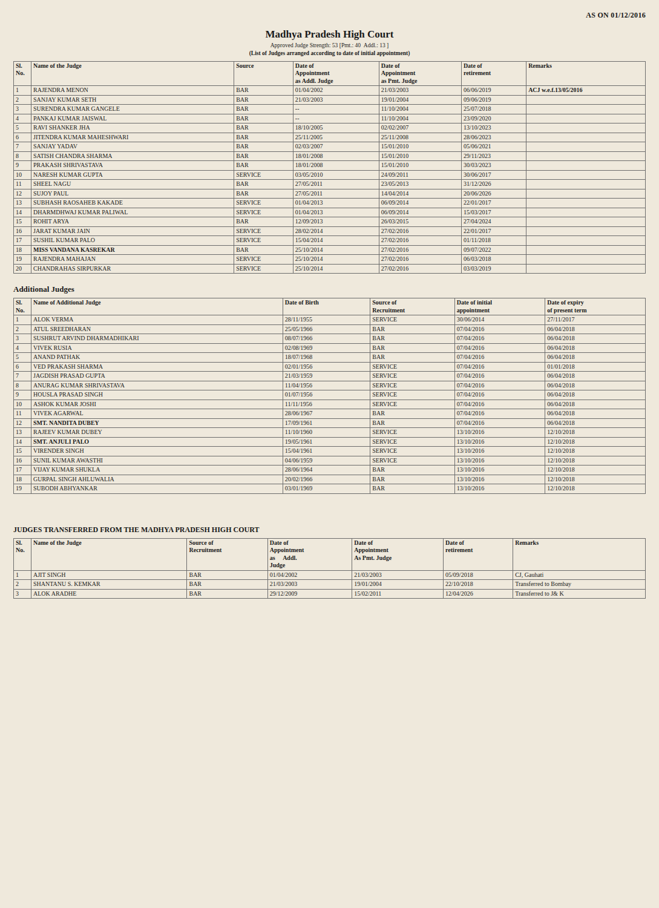AS ON 01/12/2016
Madhya Pradesh High Court
Approved Judge Strength: 53 [Pmt.: 40 Addl.: 13 ]
(List of Judges arranged according to date of initial appointment)
| Sl. No. | Name of the Judge | Source | Date of Appointment as Addl. Judge | Date of Appointment as Pmt. Judge | Date of retirement | Remarks |
| --- | --- | --- | --- | --- | --- | --- |
| 1 | RAJENDRA MENON | BAR | 01/04/2002 | 21/03/2003 | 06/06/2019 | ACJ w.e.f.13/05/2016 |
| 2 | SANJAY KUMAR SETH | BAR | 21/03/2003 | 19/01/2004 | 09/06/2019 | |
| 3 | SURENDRA KUMAR GANGELE | BAR | -- | 11/10/2004 | 25/07/2018 | |
| 4 | PANKAJ KUMAR JAISWAL | BAR | -- | 11/10/2004 | 23/09/2020 | |
| 5 | RAVI SHANKER JHA | BAR | 18/10/2005 | 02/02/2007 | 13/10/2023 | |
| 6 | JITENDRA KUMAR MAHESHWARI | BAR | 25/11/2005 | 25/11/2008 | 28/06/2023 | |
| 7 | SANJAY YADAV | BAR | 02/03/2007 | 15/01/2010 | 05/06/2021 | |
| 8 | SATISH CHANDRA SHARMA | BAR | 18/01/2008 | 15/01/2010 | 29/11/2023 | |
| 9 | PRAKASH SHRIVASTAVA | BAR | 18/01/2008 | 15/01/2010 | 30/03/2023 | |
| 10 | NARESH KUMAR GUPTA | SERVICE | 03/05/2010 | 24/09/2011 | 30/06/2017 | |
| 11 | SHEEL NAGU | BAR | 27/05/2011 | 23/05/2013 | 31/12/2026 | |
| 12 | SUJOY PAUL | BAR | 27/05/2011 | 14/04/2014 | 20/06/2026 | |
| 13 | SUBHASH RAOSAHEB KAKADE | SERVICE | 01/04/2013 | 06/09/2014 | 22/01/2017 | |
| 14 | DHARMDHWAJ KUMAR PALIWAL | SERVICE | 01/04/2013 | 06/09/2014 | 15/03/2017 | |
| 15 | ROHIT ARYA | BAR | 12/09/2013 | 26/03/2015 | 27/04/2024 | |
| 16 | JARAT KUMAR JAIN | SERVICE | 28/02/2014 | 27/02/2016 | 22/01/2017 | |
| 17 | SUSHIL KUMAR PALO | SERVICE | 15/04/2014 | 27/02/2016 | 01/11/2018 | |
| 18 | MISS VANDANA KASREKAR | BAR | 25/10/2014 | 27/02/2016 | 09/07/2022 | |
| 19 | RAJENDRA MAHAJAN | SERVICE | 25/10/2014 | 27/02/2016 | 06/03/2018 | |
| 20 | CHANDRAHAS SIRPURKAR | SERVICE | 25/10/2014 | 27/02/2016 | 03/03/2019 | |
Additional Judges
| Sl. No. | Name of Additional Judge | Date of Birth | Source of Recruitment | Date of initial appointment | Date of expiry of present term |
| --- | --- | --- | --- | --- | --- |
| 1 | ALOK VERMA | 28/11/1955 | SERVICE | 30/06/2014 | 27/11/2017 |
| 2 | ATUL SREEDHARAN | 25/05/1966 | BAR | 07/04/2016 | 06/04/2018 |
| 3 | SUSHRUT ARVIND DHARMADHIKARI | 08/07/1966 | BAR | 07/04/2016 | 06/04/2018 |
| 4 | VIVEK RUSIA | 02/08/1969 | BAR | 07/04/2016 | 06/04/2018 |
| 5 | ANAND PATHAK | 18/07/1968 | BAR | 07/04/2016 | 06/04/2018 |
| 6 | VED PRAKASH SHARMA | 02/01/1956 | SERVICE | 07/04/2016 | 01/01/2018 |
| 7 | JAGDISH PRASAD GUPTA | 21/03/1959 | SERVICE | 07/04/2016 | 06/04/2018 |
| 8 | ANURAG KUMAR SHRIVASTAVA | 11/04/1956 | SERVICE | 07/04/2016 | 06/04/2018 |
| 9 | HOUSLA PRASAD SINGH | 01/07/1956 | SERVICE | 07/04/2016 | 06/04/2018 |
| 10 | ASHOK KUMAR JOSHI | 11/11/1956 | SERVICE | 07/04/2016 | 06/04/2018 |
| 11 | VIVEK AGARWAL | 28/06/1967 | BAR | 07/04/2016 | 06/04/2018 |
| 12 | SMT. NANDITA DUBEY | 17/09/1961 | BAR | 07/04/2016 | 06/04/2018 |
| 13 | RAJEEV KUMAR DUBEY | 11/10/1960 | SERVICE | 13/10/2016 | 12/10/2018 |
| 14 | SMT. ANJULI PALO | 19/05/1961 | SERVICE | 13/10/2016 | 12/10/2018 |
| 15 | VIRENDER SINGH | 15/04/1961 | SERVICE | 13/10/2016 | 12/10/2018 |
| 16 | SUNIL KUMAR AWASTHI | 04/06/1959 | SERVICE | 13/10/2016 | 12/10/2018 |
| 17 | VIJAY KUMAR SHUKLA | 28/06/1964 | BAR | 13/10/2016 | 12/10/2018 |
| 18 | GURPAL SINGH AHLUWALIA | 20/02/1966 | BAR | 13/10/2016 | 12/10/2018 |
| 19 | SUBODH ABHYANKAR | 03/01/1969 | BAR | 13/10/2016 | 12/10/2018 |
JUDGES TRANSFERRED FROM THE MADHYA PRADESH HIGH COURT
| Sl. No. | Name of the Judge | Source of Recruitment | Date of Appointment as Addl. Judge | Date of Appointment As Pmt. Judge | Date of retirement | Remarks |
| --- | --- | --- | --- | --- | --- | --- |
| 1 | AJIT SINGH | BAR | 01/04/2002 | 21/03/2003 | 05/09/2018 | CJ, Gauhati |
| 2 | SHANTANU S. KEMKAR | BAR | 21/03/2003 | 19/01/2004 | 22/10/2018 | Transferred to Bombay |
| 3 | ALOK ARADHE | BAR | 29/12/2009 | 15/02/2011 | 12/04/2026 | Transferred to J& K |